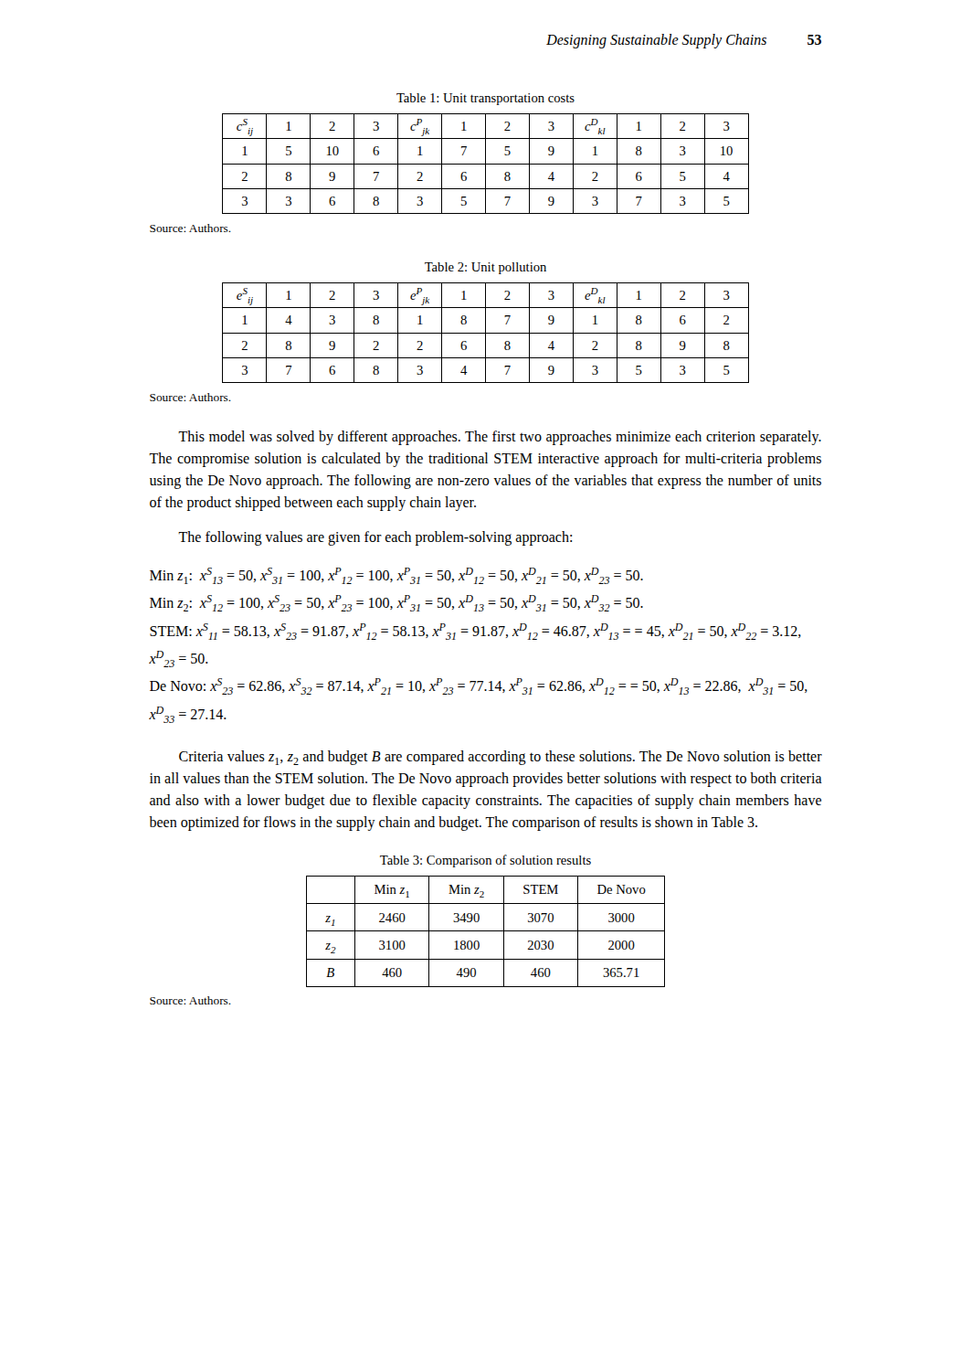Designing Sustainable Supply Chains 53
Table 1: Unit transportation costs
| c S ij | 1 | 2 | 3 | c P jk | 1 | 2 | 3 | c D kl | 1 | 2 | 3 |
| --- | --- | --- | --- | --- | --- | --- | --- | --- | --- | --- | --- |
| 1 | 5 | 10 | 6 | 1 | 7 | 5 | 9 | 1 | 8 | 3 | 10 |
| 2 | 8 | 9 | 7 | 2 | 6 | 8 | 4 | 2 | 6 | 5 | 4 |
| 3 | 3 | 6 | 8 | 3 | 5 | 7 | 9 | 3 | 7 | 3 | 5 |
Source: Authors.
Table 2: Unit pollution
| e S ij | 1 | 2 | 3 | e P jk | 1 | 2 | 3 | e D kl | 1 | 2 | 3 |
| --- | --- | --- | --- | --- | --- | --- | --- | --- | --- | --- | --- |
| 1 | 4 | 3 | 8 | 1 | 8 | 7 | 9 | 1 | 8 | 6 | 2 |
| 2 | 8 | 9 | 2 | 2 | 6 | 8 | 4 | 2 | 8 | 9 | 8 |
| 3 | 7 | 6 | 8 | 3 | 4 | 7 | 9 | 3 | 5 | 3 | 5 |
Source: Authors.
This model was solved by different approaches. The first two approaches minimize each criterion separately. The compromise solution is calculated by the traditional STEM interactive approach for multi-criteria problems using the De Novo approach. The following are non-zero values of the variables that express the number of units of the product shipped between each supply chain layer.
The following values are given for each problem-solving approach:
Min z1: xS13 = 50, xS31 = 100, xP12 = 100, xP31 = 50, xD12 = 50, xD21 = 50, xD23 = 50.
Min z2: xS12 = 100, xS23 = 50, xP23 = 100, xP31 = 50, xD13 = 50, xD31 = 50, xD32 = 50.
STEM: xS11 = 58.13, xS23 = 91.87, xP12 = 58.13, xP31 = 91.87, xD12 = 46.87, xD13 = = 45, xD21 = 50, xD22 = 3.12, xD23 = 50.
De Novo: xS23 = 62.86, xS32 = 87.14, xP21 = 10, xP23 = 77.14, xP31 = 62.86, xD12 = = 50, xD13 = 22.86, xD31 = 50, xD33 = 27.14.
Criteria values z1, z2 and budget B are compared according to these solutions. The De Novo solution is better in all values than the STEM solution. The De Novo approach provides better solutions with respect to both criteria and also with a lower budget due to flexible capacity constraints. The capacities of supply chain members have been optimized for flows in the supply chain and budget. The comparison of results is shown in Table 3.
Table 3: Comparison of solution results
| | Min z 1 | Min z 2 | STEM | De Novo |
| --- | --- | --- | --- | --- |
| z 1 | 2460 | 3490 | 3070 | 3000 |
| z 2 | 3100 | 1800 | 2030 | 2000 |
| B | 460 | 490 | 460 | 365.71 |
Source: Authors.